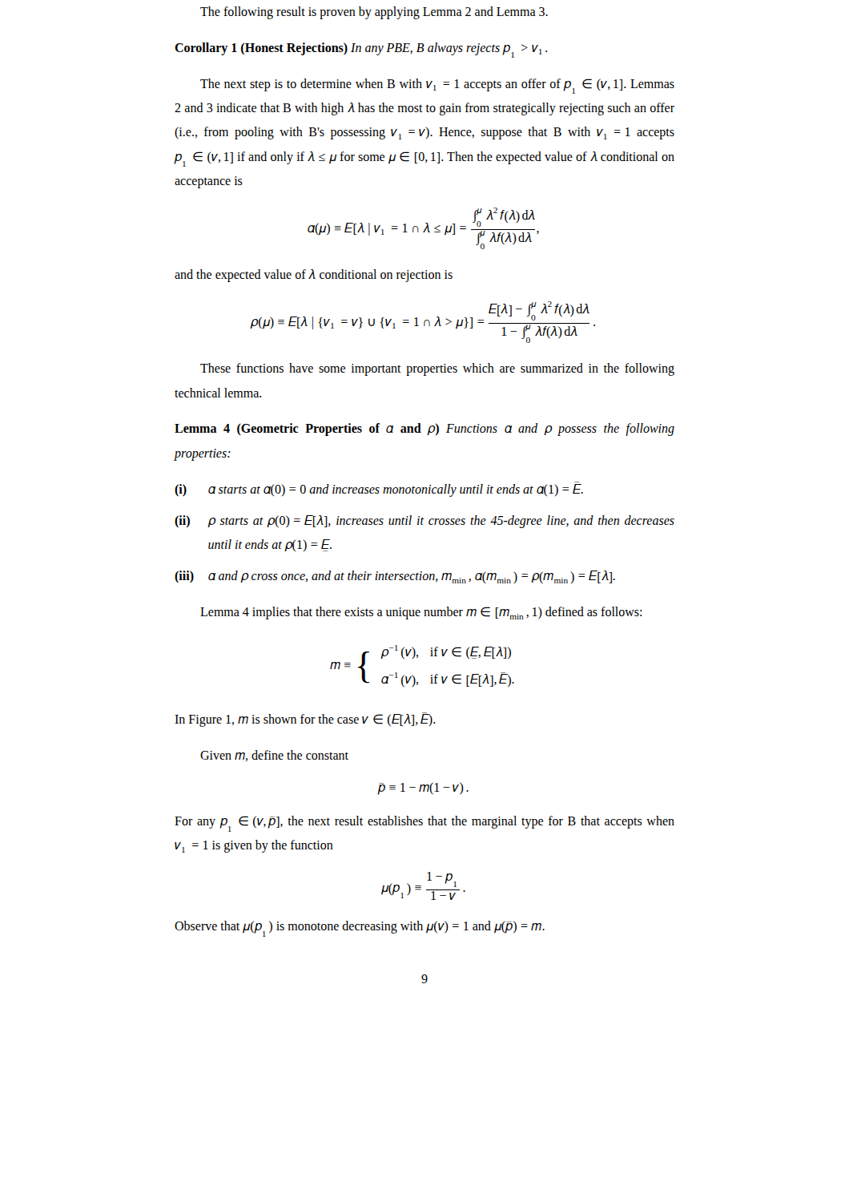The following result is proven by applying Lemma 2 and Lemma 3.
Corollary 1 (Honest Rejections) In any PBE, B always rejects p1>v1.
The next step is to determine when B with v1=1 accepts an offer of p1∈(ν,1]. Lemmas 2 and 3 indicate that B with high λ has the most to gain from strategically rejecting such an offer (i.e., from pooling with B's possessing v1=ν). Hence, suppose that B with v1=1 accepts p1∈(ν,1] if and only if λ≤μ for some μ∈[0,1]. Then the expected value of λ conditional on acceptance is
α(μ) ≡ E[λ|v1=1∩λ≤μ] = ∫0μλ2f(λ)dλ ∫0μλf(λ)dλ ,
and the expected value of λ conditional on rejection is
ρ(μ) ≡ E[λ| {v1=ν} ∪ {v1=1∩λ>μ}] = E[λ]−∫0μλ2f(λ)dλ 1−∫0μλf(λ)dλ .
These functions have some important properties which are summarized in the following technical lemma.
Lemma 4 (Geometric Properties of α and ρ) Functions α and ρ possess the following properties:
(i) α starts at α(0)=0 and increases monotonically until it ends at α(1)=E¯.
(ii) ρ starts at ρ(0)=E[λ], increases until it crosses the 45-degree line, and then decreases until it ends at ρ(1)=E¯.
(iii) α and ρ cross once, and at their intersection, mmin, α(mmin)=ρ(mmin)=E[λ].
Lemma 4 implies that there exists a unique number m∈[mmin,1) defined as follows:
m≡ { ρ−1(ν), if ν∈(E¯,E[λ]) α−1(ν), if ν∈[E[λ],E¯).
In Figure 1, m is shown for the case ν∈(E[λ],E¯).
Given m, define the constant
p¯ ≡ 1−m(1−ν).
For any p1∈(ν,p¯], the next result establishes that the marginal type for B that accepts when v1=1 is given by the function
μ(p1) ≡ 1−p1 1−ν .
Observe that μ(p1) is monotone decreasing with μ(ν)=1 and μ(p¯)=m.
9